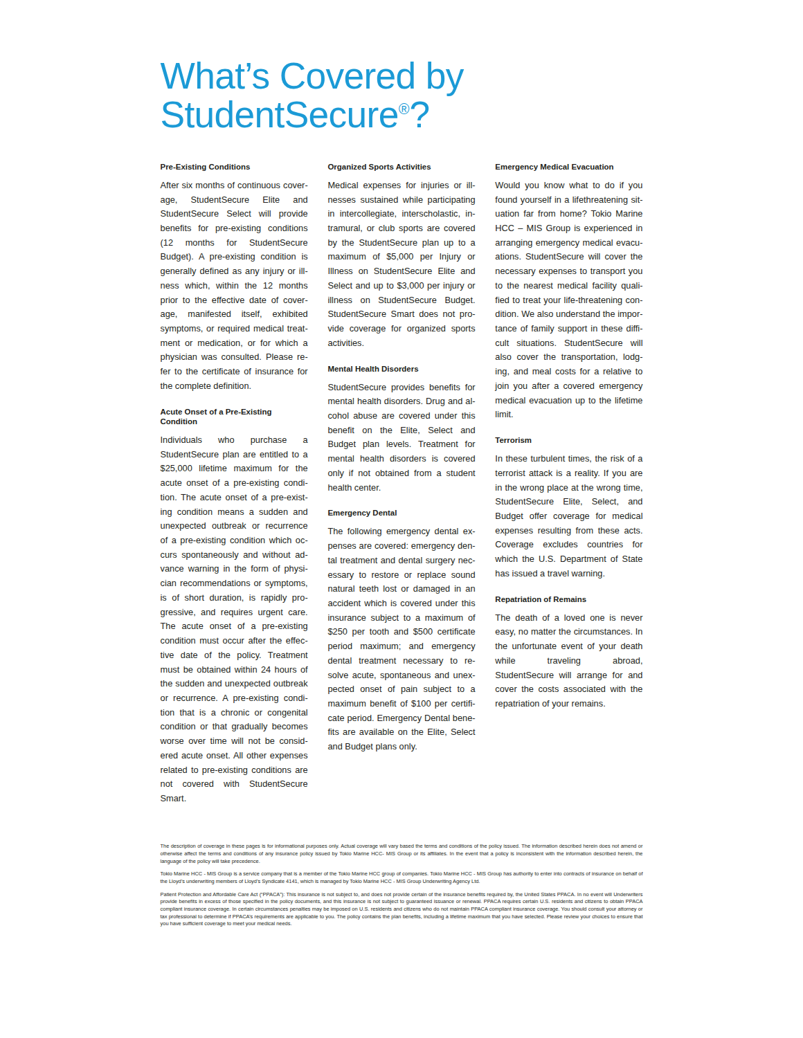What’s Covered by StudentSecure®?
Pre-Existing Conditions
After six months of continuous coverage, StudentSecure Elite and StudentSecure Select will provide benefits for pre-existing conditions (12 months for StudentSecure Budget). A pre-existing condition is generally defined as any injury or illness which, within the 12 months prior to the effective date of coverage, manifested itself, exhibited symptoms, or required medical treatment or medication, or for which a physician was consulted. Please refer to the certificate of insurance for the complete definition.
Acute Onset of a Pre-Existing Condition
Individuals who purchase a StudentSecure plan are entitled to a $25,000 lifetime maximum for the acute onset of a pre-existing condition. The acute onset of a pre-existing condition means a sudden and unexpected outbreak or recurrence of a pre-existing condition which occurs spontaneously and without advance warning in the form of physician recommendations or symptoms, is of short duration, is rapidly progressive, and requires urgent care. The acute onset of a pre-existing condition must occur after the effective date of the policy. Treatment must be obtained within 24 hours of the sudden and unexpected outbreak or recurrence. A pre-existing condition that is a chronic or congenital condition or that gradually becomes worse over time will not be considered acute onset. All other expenses related to pre-existing conditions are not covered with StudentSecure Smart.
Organized Sports Activities
Medical expenses for injuries or illnesses sustained while participating in intercollegiate, interscholastic, intramural, or club sports are covered by the StudentSecure plan up to a maximum of $5,000 per Injury or Illness on StudentSecure Elite and Select and up to $3,000 per injury or illness on StudentSecure Budget. StudentSecure Smart does not provide coverage for organized sports activities.
Mental Health Disorders
StudentSecure provides benefits for mental health disorders. Drug and alcohol abuse are covered under this benefit on the Elite, Select and Budget plan levels. Treatment for mental health disorders is covered only if not obtained from a student health center.
Emergency Dental
The following emergency dental expenses are covered: emergency dental treatment and dental surgery necessary to restore or replace sound natural teeth lost or damaged in an accident which is covered under this insurance subject to a maximum of $250 per tooth and $500 certificate period maximum; and emergency dental treatment necessary to resolve acute, spontaneous and unexpected onset of pain subject to a maximum benefit of $100 per certificate period. Emergency Dental benefits are available on the Elite, Select and Budget plans only.
Emergency Medical Evacuation
Would you know what to do if you found yourself in a lifethreatening situation far from home? Tokio Marine HCC – MIS Group is experienced in arranging emergency medical evacuations. StudentSecure will cover the necessary expenses to transport you to the nearest medical facility qualified to treat your life-threatening condition. We also understand the importance of family support in these difficult situations. StudentSecure will also cover the transportation, lodging, and meal costs for a relative to join you after a covered emergency medical evacuation up to the lifetime limit.
Terrorism
In these turbulent times, the risk of a terrorist attack is a reality. If you are in the wrong place at the wrong time, StudentSecure Elite, Select, and Budget offer coverage for medical expenses resulting from these acts. Coverage excludes countries for which the U.S. Department of State has issued a travel warning.
Repatriation of Remains
The death of a loved one is never easy, no matter the circumstances. In the unfortunate event of your death while traveling abroad, StudentSecure will arrange for and cover the costs associated with the repatriation of your remains.
The description of coverage in these pages is for informational purposes only. Actual coverage will vary based the terms and conditions of the policy issued. The information described herein does not amend or otherwise affect the terms and conditions of any insurance policy issued by Tokio Marine HCC- MIS Group or its affiliates. In the event that a policy is inconsistent with the information described herein, the language of the policy will take precedence.
Tokio Marine HCC - MIS Group is a service company that is a member of the Tokio Marine HCC group of companies. Tokio Marine HCC - MIS Group has authority to enter into contracts of insurance on behalf of the Lloyd’s underwriting members of Lloyd’s Syndicate 4141, which is managed by Tokio Marine HCC - MIS Group Underwriting Agency Ltd.
Patient Protection and Affordable Care Act (“PPACA”): This insurance is not subject to, and does not provide certain of the insurance benefits required by, the United States PPACA. In no event will Underwriters provide benefits in excess of those specified in the policy documents, and this insurance is not subject to guaranteed issuance or renewal. PPACA requires certain U.S. residents and citizens to obtain PPACA compliant insurance coverage. In certain circumstances penalties may be imposed on U.S. residents and citizens who do not maintain PPACA compliant insurance coverage. You should consult your attorney or tax professional to determine if PPACA’s requirements are applicable to you. The policy contains the plan benefits, including a lifetime maximum that you have selected. Please review your choices to ensure that you have sufficient coverage to meet your medical needs.